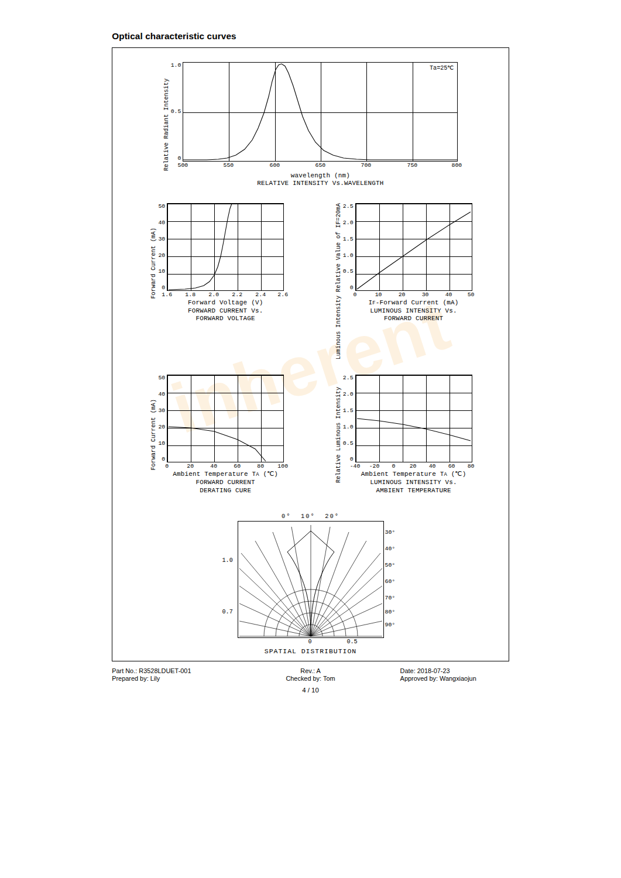Optical characteristic curves
Relative Radiant Intensity
1.0 0.5 0
Ta=25℃
500 550 600 650 700 750 800
wavelength (nm) RELATIVE INTENSITY Vs.WAVELENGTH
Forward Current (mA)
50 40 30 20 10 0
1.6 1.8 2.0 2.2 2.4 2.6
Forward Voltage (V) FORWARD CURRENT Vs. FORWARD VOLTAGE
Luminous Intensity Relative Value of IF=20mA
2.5 2.0 1.5 1.0 0.5 0
0 10 20 30 40 50
IF-Forward Current (mA) LUMINOUS INTENSITY Vs. FORWARD CURRENT
Forward Current (mA)
50 40 30 20 10 0
0 20 40 60 80 100
Ambient Temperature TA (℃) FORWARD CURRENT DERATING CURE
Relative Luminous Intensity
2.5 2.0 1.5 1.0 0.5 0
-40 -20 0 20 40 60 80
Ambient Temperature TA (℃) LUMINOUS INTENSITY Vs. AMBIENT TEMPERATURE
0° 10° 20°
30° 40° 50° 60° 70° 80° 90° 1.0 0.7
0 0.5
SPATIAL DISTRIBUTION
Part No.: R3528LDUET-001
Rev.: A
Date: 2018-07-23
Prepared by: Lily
Checked by: Tom
Approved by: Wangxiaojun
4 / 10